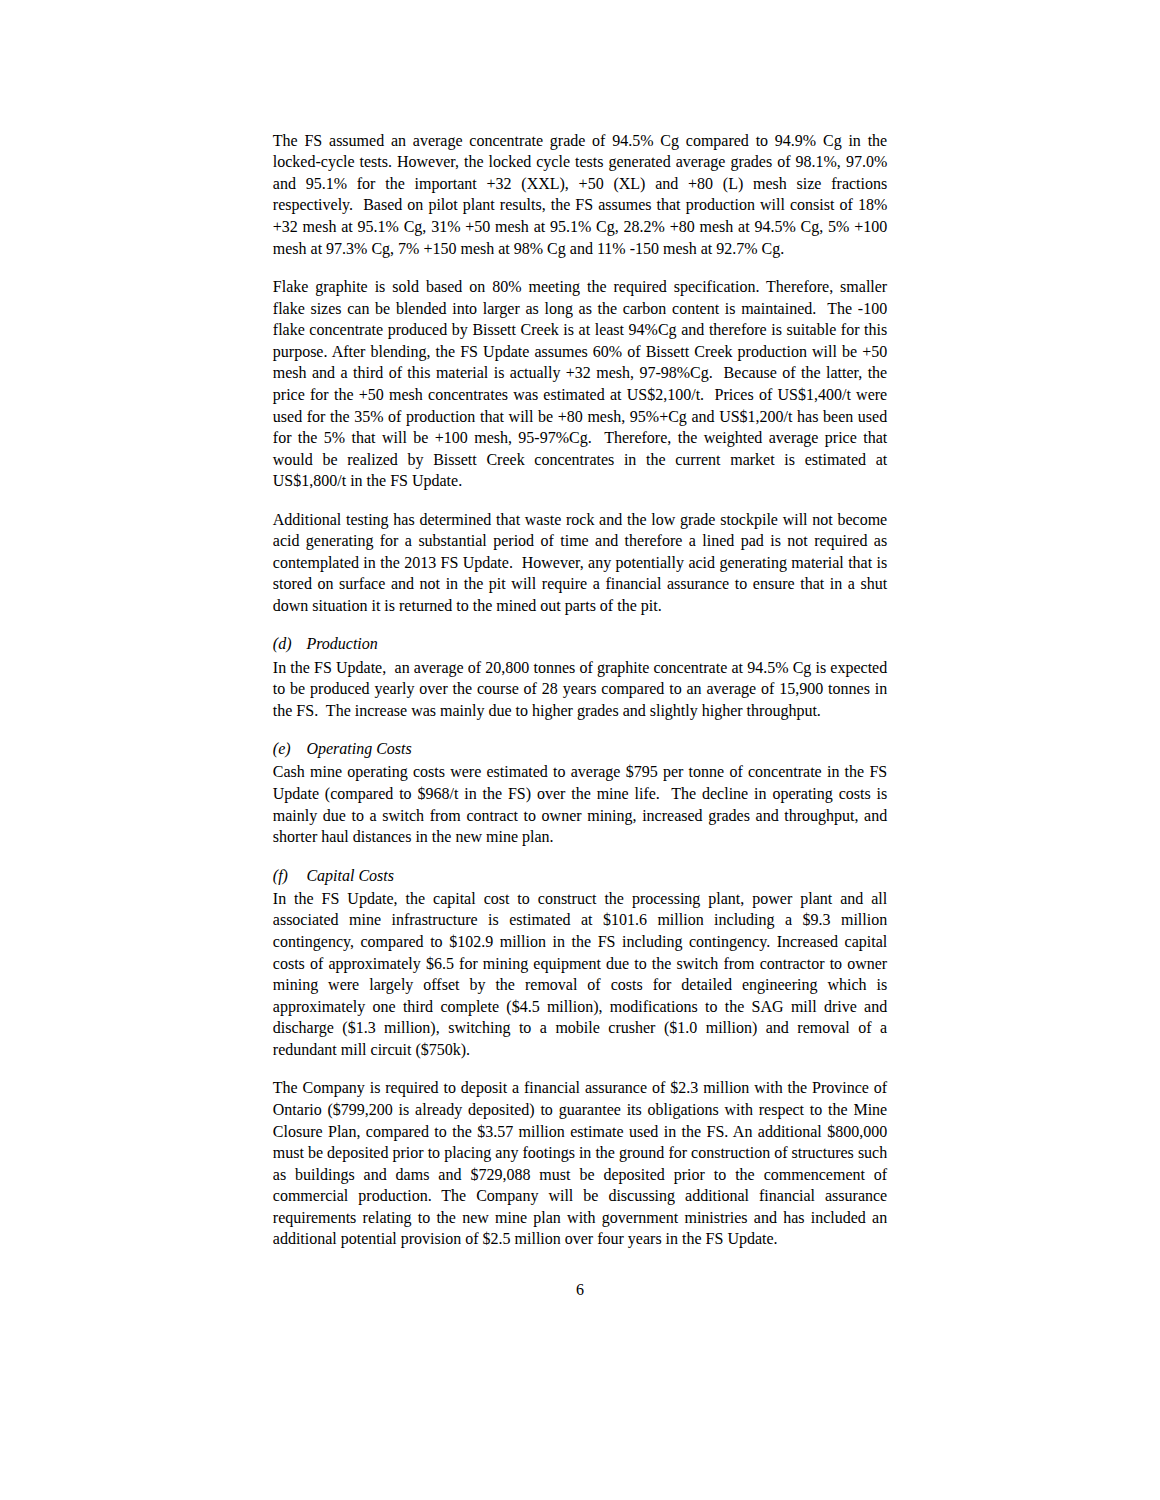The FS assumed an average concentrate grade of 94.5% Cg compared to 94.9% Cg in the locked-cycle tests. However, the locked cycle tests generated average grades of 98.1%, 97.0% and 95.1% for the important +32 (XXL), +50 (XL) and +80 (L) mesh size fractions respectively. Based on pilot plant results, the FS assumes that production will consist of 18% +32 mesh at 95.1% Cg, 31% +50 mesh at 95.1% Cg, 28.2% +80 mesh at 94.5% Cg, 5% +100 mesh at 97.3% Cg, 7% +150 mesh at 98% Cg and 11% -150 mesh at 92.7% Cg.
Flake graphite is sold based on 80% meeting the required specification. Therefore, smaller flake sizes can be blended into larger as long as the carbon content is maintained. The -100 flake concentrate produced by Bissett Creek is at least 94%Cg and therefore is suitable for this purpose. After blending, the FS Update assumes 60% of Bissett Creek production will be +50 mesh and a third of this material is actually +32 mesh, 97-98%Cg. Because of the latter, the price for the +50 mesh concentrates was estimated at US$2,100/t. Prices of US$1,400/t were used for the 35% of production that will be +80 mesh, 95%+Cg and US$1,200/t has been used for the 5% that will be +100 mesh, 95-97%Cg. Therefore, the weighted average price that would be realized by Bissett Creek concentrates in the current market is estimated at US$1,800/t in the FS Update.
Additional testing has determined that waste rock and the low grade stockpile will not become acid generating for a substantial period of time and therefore a lined pad is not required as contemplated in the 2013 FS Update. However, any potentially acid generating material that is stored on surface and not in the pit will require a financial assurance to ensure that in a shut down situation it is returned to the mined out parts of the pit.
(d) Production
In the FS Update, an average of 20,800 tonnes of graphite concentrate at 94.5% Cg is expected to be produced yearly over the course of 28 years compared to an average of 15,900 tonnes in the FS. The increase was mainly due to higher grades and slightly higher throughput.
(e) Operating Costs
Cash mine operating costs were estimated to average $795 per tonne of concentrate in the FS Update (compared to $968/t in the FS) over the mine life. The decline in operating costs is mainly due to a switch from contract to owner mining, increased grades and throughput, and shorter haul distances in the new mine plan.
(f) Capital Costs
In the FS Update, the capital cost to construct the processing plant, power plant and all associated mine infrastructure is estimated at $101.6 million including a $9.3 million contingency, compared to $102.9 million in the FS including contingency. Increased capital costs of approximately $6.5 for mining equipment due to the switch from contractor to owner mining were largely offset by the removal of costs for detailed engineering which is approximately one third complete ($4.5 million), modifications to the SAG mill drive and discharge ($1.3 million), switching to a mobile crusher ($1.0 million) and removal of a redundant mill circuit ($750k).
The Company is required to deposit a financial assurance of $2.3 million with the Province of Ontario ($799,200 is already deposited) to guarantee its obligations with respect to the Mine Closure Plan, compared to the $3.57 million estimate used in the FS. An additional $800,000 must be deposited prior to placing any footings in the ground for construction of structures such as buildings and dams and $729,088 must be deposited prior to the commencement of commercial production. The Company will be discussing additional financial assurance requirements relating to the new mine plan with government ministries and has included an additional potential provision of $2.5 million over four years in the FS Update.
6